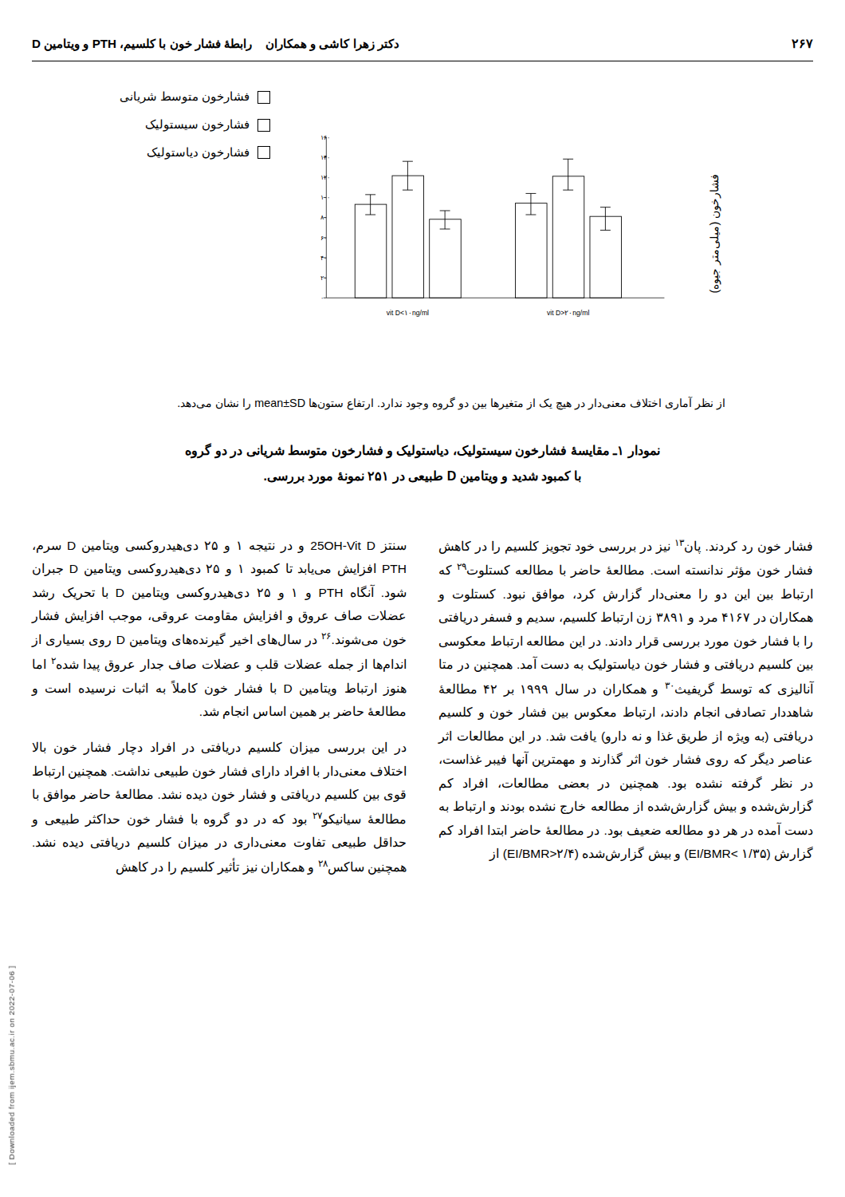۲۶۷ دکتر زهرا کاشی و همکاران رابطهٔ فشار خون با کلسیم، PTH و ویتامین D
فشارخون (میلی‌متر جیوه)
۰ ۲۰ ۴۰ ۶۰ ۸۰ ۱۰۰ ۱۲۰ ۱۴۰ ۱۶۰ vit D<۱۰ng/ml vit D>۲۰ng/ml
فشارخون متوسط شریانی
فشارخون سیستولیک
فشارخون دیاستولیک
از نظر آماری اختلاف معنی‌دار در هیچ یک از متغیرها بین دو گروه وجود ندارد. ارتفاع ستون‌ها mean±SD را نشان می‌دهد.
نمودار ۱ـ مقایسهٔ فشارخون سیستولیک، دیاستولیک و فشارخون متوسط شریانی در دو گروه
با کمبود شدید و ویتامین D طبیعی در ۲۵۱ نمونهٔ مورد بررسی.
فشار خون رد کردند. پان۱۳ نیز در بررسی خود تجویز کلسیم را در کاهش فشار خون مؤثر ندانسته است. مطالعهٔ حاضر با مطالعه کستلوت۲۹ که ارتباط بین این دو را معنی‌دار گزارش کرد، موافق نبود. کستلوت و همکاران در ۴۱۶۷ مرد و ۳۸۹۱ زن ارتباط کلسیم، سدیم و فسفر دریافتی را با فشار خون مورد بررسی قرار دادند. در این مطالعه ارتباط معکوسی بین کلسیم دریافتی و فشار خون دیاستولیک به دست آمد. همچنین در متا آنالیزی که توسط گریفیث۳۰ و همکاران در سال ۱۹۹۹ بر ۴۲ مطالعهٔ شاهددار تصادفی انجام دادند، ارتباط معکوس بین فشار خون و کلسیم دریافتی (به ویژه از طریق غذا و نه دارو) یافت شد. در این مطالعات اثر عناصر دیگر که روی فشار خون اثر گذارند و مهمترین آنها فیبر غذاست، در نظر گرفته نشده بود. همچنین در بعضی مطالعات، افراد کم گزارش‌شده و بیش گزارش‌شده از مطالعه خارج نشده بودند و ارتباط به دست آمده در هر دو مطالعه ضعیف بود. در مطالعهٔ حاضر ابتدا افراد کم گزارش (EI/BMR< ۱/۳۵) و بیش گزارش‌شده (EI/BMR>۲/۴) از
سنتز 25OH-Vit D و در نتیجه ۱ و ۲۵ دی‌هیدروکسی ویتامین D سرم، PTH افزایش می‌یابد تا کمبود ۱ و ۲۵ دی‌هیدروکسی ویتامین D جبران شود. آنگاه PTH و ۱ و ۲۵ دی‌هیدروکسی ویتامین D با تحریک رشد عضلات صاف عروق و افزایش مقاومت عروقی، موجب افزایش فشار خون می‌شوند.۲۶ در سال‌های اخیر گیرنده‌های ویتامین D روی بسیاری از اندام‌ها از جمله عضلات قلب و عضلات صاف جدار عروق پیدا شده۲ اما هنوز ارتباط ویتامین D با فشار خون کاملاً به اثبات نرسیده است و مطالعهٔ حاضر بر همین اساس انجام شد.
در این بررسی میزان کلسیم دریافتی در افراد دچار فشار خون بالا اختلاف معنی‌دار با افراد دارای فشار خون طبیعی نداشت. همچنین ارتباط قوی بین کلسیم دریافتی و فشار خون دیده نشد. مطالعهٔ حاضر موافق با مطالعهٔ سیانیکو۲۷ بود که در دو گروه با فشار خون حداکثر طبیعی و حداقل طبیعی تفاوت معنی‌داری در میزان کلسیم دریافتی دیده نشد. همچنین ساکس۲۸ و همکاران نیز تأثیر کلسیم را در کاهش
[ Downloaded from ijem.sbmu.ac.ir on 2022-07-06 ]